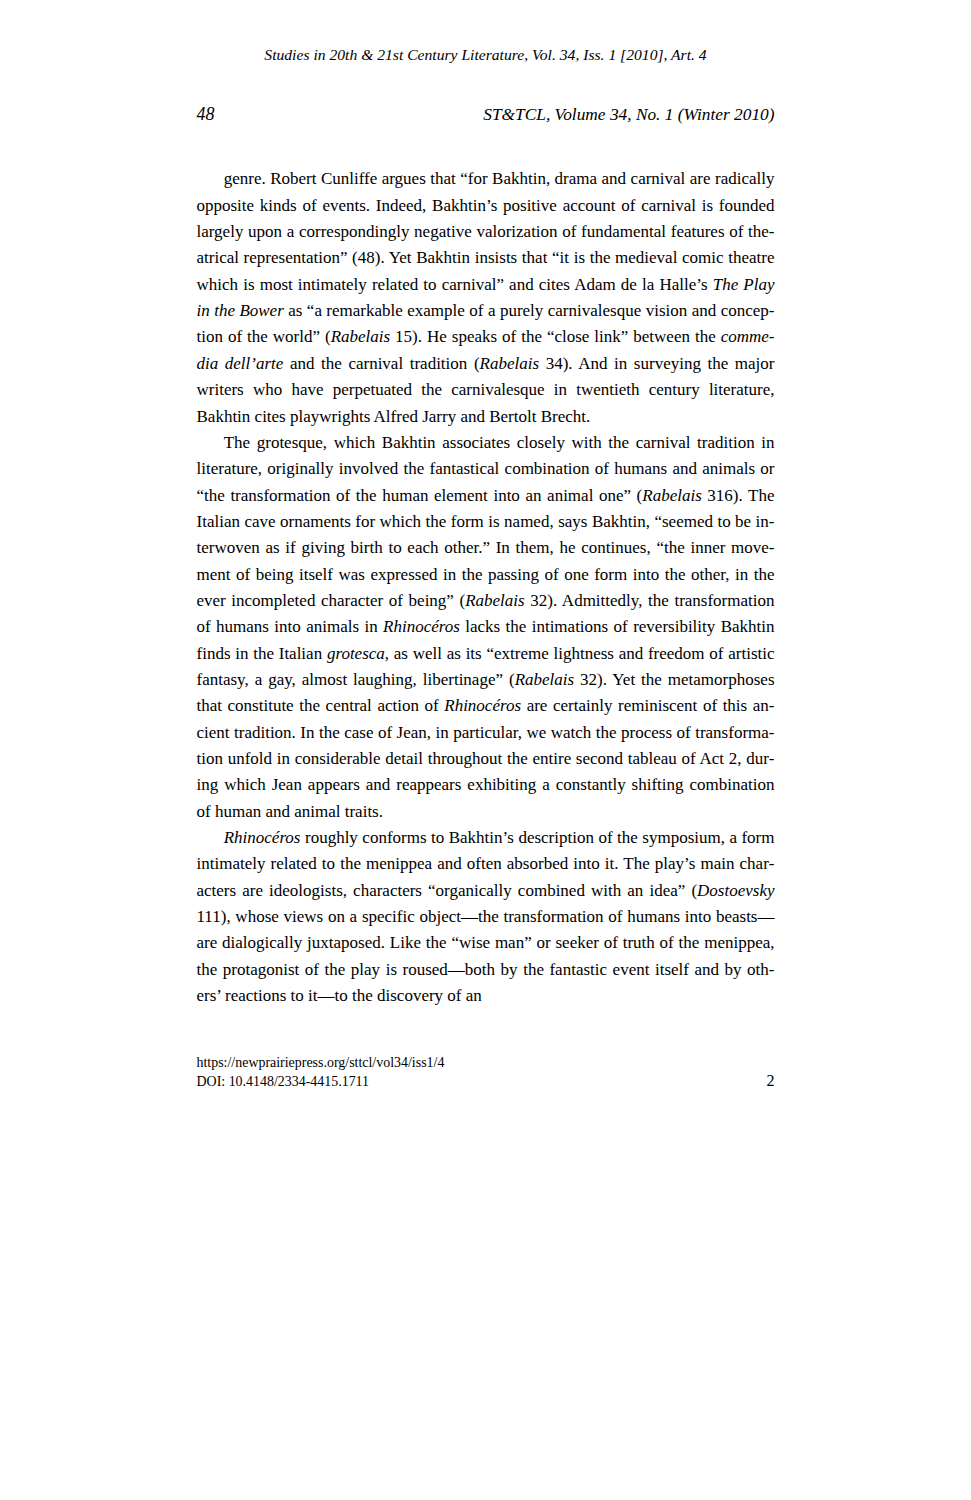Studies in 20th & 21st Century Literature, Vol. 34, Iss. 1 [2010], Art. 4
48 ST&TCL, Volume 34, No. 1 (Winter 2010)
genre. Robert Cunliffe argues that “for Bakhtin, drama and carnival are radically opposite kinds of events. Indeed, Bakhtin’s positive account of carnival is founded largely upon a correspondingly negative valorization of fundamental features of theatrical representation” (48). Yet Bakhtin insists that “it is the medieval comic theatre which is most intimately related to carnival” and cites Adam de la Halle’s The Play in the Bower as “a remarkable example of a purely carnivalesque vision and conception of the world” (Rabelais 15). He speaks of the “close link” between the commedia dell’arte and the carnival tradition (Rabelais 34). And in surveying the major writers who have perpetuated the carnivalesque in twentieth century literature, Bakhtin cites playwrights Alfred Jarry and Bertolt Brecht.
The grotesque, which Bakhtin associates closely with the carnival tradition in literature, originally involved the fantastical combination of humans and animals or “the transformation of the human element into an animal one” (Rabelais 316). The Italian cave ornaments for which the form is named, says Bakhtin, “seemed to be interwoven as if giving birth to each other.” In them, he continues, “the inner movement of being itself was expressed in the passing of one form into the other, in the ever incompleted character of being” (Rabelais 32). Admittedly, the transformation of humans into animals in Rhinocéros lacks the intimations of reversibility Bakhtin finds in the Italian grotesca, as well as its “extreme lightness and freedom of artistic fantasy, a gay, almost laughing, libertinage” (Rabelais 32). Yet the metamorphoses that constitute the central action of Rhinocéros are certainly reminiscent of this ancient tradition. In the case of Jean, in particular, we watch the process of transformation unfold in considerable detail throughout the entire second tableau of Act 2, during which Jean appears and reappears exhibiting a constantly shifting combination of human and animal traits.
Rhinocéros roughly conforms to Bakhtin’s description of the symposium, a form intimately related to the menippea and often absorbed into it. The play’s main characters are ideologists, characters “organically combined with an idea” (Dostoevsky 111), whose views on a specific object—the transformation of humans into beasts—are dialogically juxtaposed. Like the “wise man” or seeker of truth of the menippea, the protagonist of the play is roused—both by the fantastic event itself and by others’ reactions to it—to the discovery of an
https://newprairiepress.org/sttcl/vol34/iss1/4
DOI: 10.4148/2334-4415.1711
2